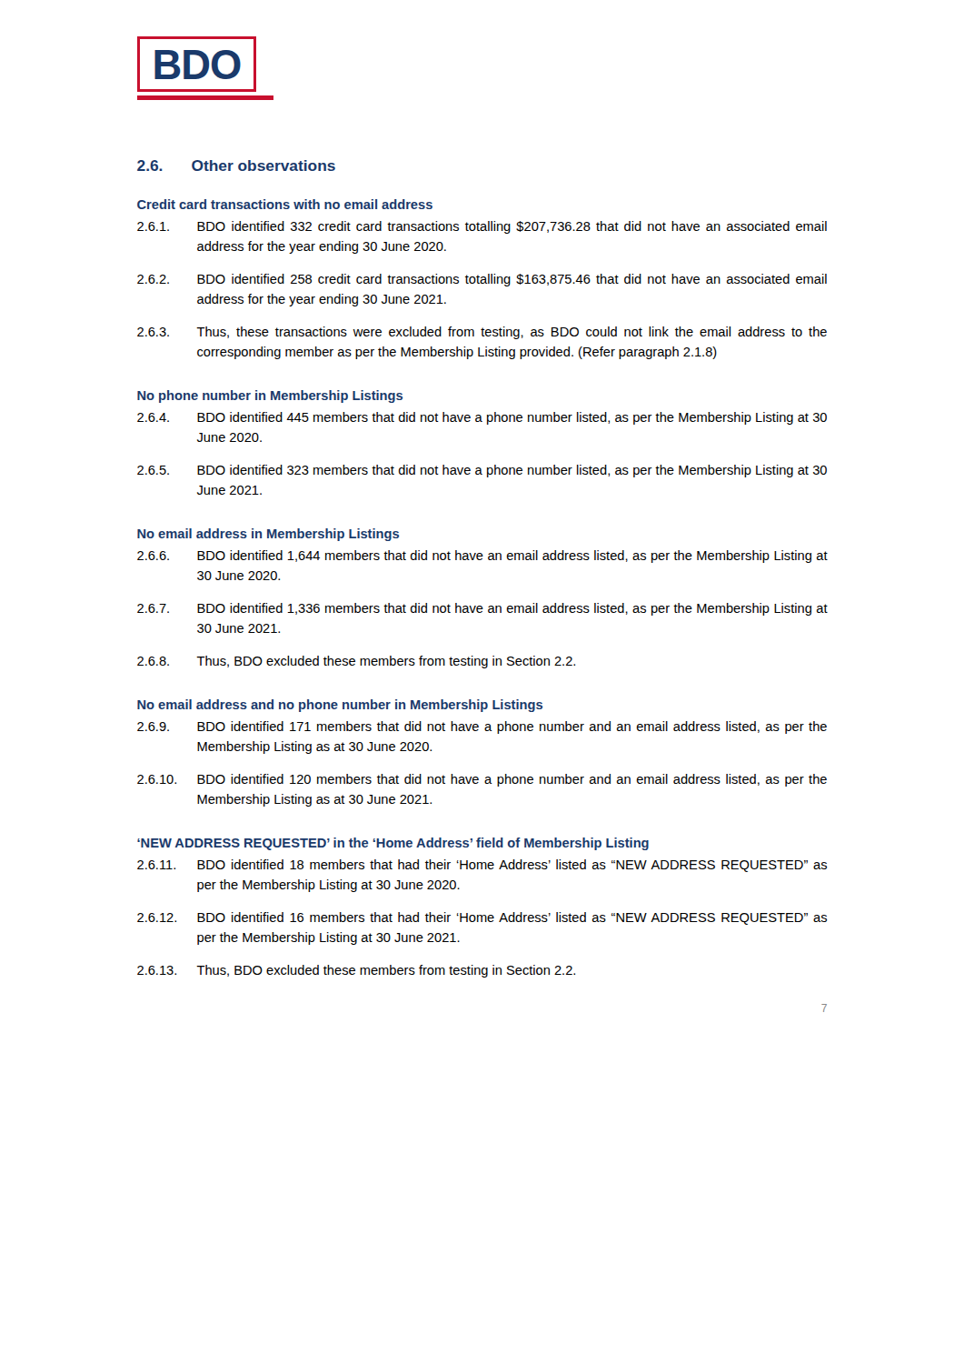BDO
2.6. Other observations
Credit card transactions with no email address
2.6.1.
BDO identified 332 credit card transactions totalling $207,736.28 that did not have an associated email address for the year ending 30 June 2020.
2.6.2.
BDO identified 258 credit card transactions totalling $163,875.46 that did not have an associated email address for the year ending 30 June 2021.
2.6.3.
Thus, these transactions were excluded from testing, as BDO could not link the email address to the corresponding member as per the Membership Listing provided. (Refer paragraph 2.1.8)
No phone number in Membership Listings
2.6.4.
BDO identified 445 members that did not have a phone number listed, as per the Membership Listing at 30 June 2020.
2.6.5.
BDO identified 323 members that did not have a phone number listed, as per the Membership Listing at 30 June 2021.
No email address in Membership Listings
2.6.6.
BDO identified 1,644 members that did not have an email address listed, as per the Membership Listing at 30 June 2020.
2.6.7.
BDO identified 1,336 members that did not have an email address listed, as per the Membership Listing at 30 June 2021.
2.6.8.
Thus, BDO excluded these members from testing in Section 2.2.
No email address and no phone number in Membership Listings
2.6.9.
BDO identified 171 members that did not have a phone number and an email address listed, as per the Membership Listing as at 30 June 2020.
2.6.10.
BDO identified 120 members that did not have a phone number and an email address listed, as per the Membership Listing as at 30 June 2021.
‘NEW ADDRESS REQUESTED’ in the ‘Home Address’ field of Membership Listing
2.6.11.
BDO identified 18 members that had their ‘Home Address’ listed as “NEW ADDRESS REQUESTED” as per the Membership Listing at 30 June 2020.
2.6.12.
BDO identified 16 members that had their ‘Home Address’ listed as “NEW ADDRESS REQUESTED” as per the Membership Listing at 30 June 2021.
2.6.13.
Thus, BDO excluded these members from testing in Section 2.2.
7